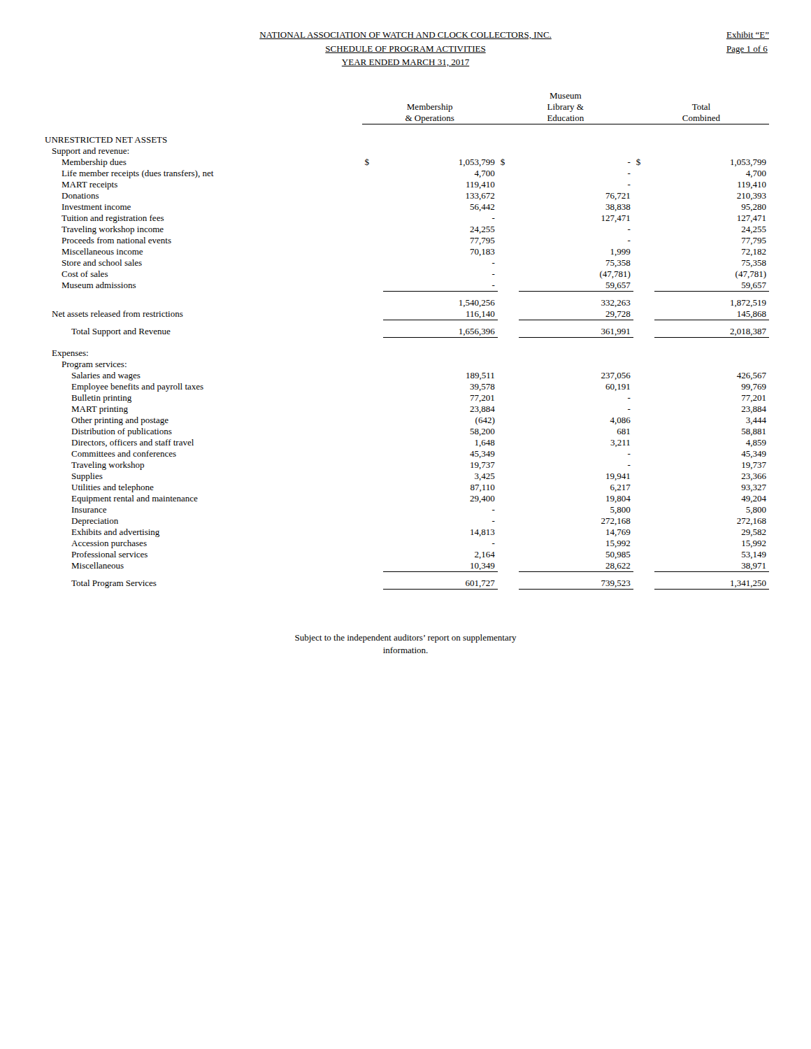Exhibit “E”
Page 1 of 6
NATIONAL ASSOCIATION OF WATCH AND CLOCK COLLECTORS, INC.
SCHEDULE OF PROGRAM ACTIVITIES
YEAR ENDED MARCH 31, 2017
| | | Museum | |
| --- | --- | --- | --- |
| | Membership | Library & | Total |
| | & Operations | Education | Combined |
| UNRESTRICTED NET ASSETS | |
| Support and revenue: | |
| Membership dues | $ | 1,053,799 | $ | - | $ | 1,053,799 |
| Life member receipts (dues transfers), net | | 4,700 | | - | | 4,700 |
| MART receipts | | 119,410 | | - | | 119,410 |
| Donations | | 133,672 | | 76,721 | | 210,393 |
| Investment income | | 56,442 | | 38,838 | | 95,280 |
| Tuition and registration fees | | - | | 127,471 | | 127,471 |
| Traveling workshop income | | 24,255 | | - | | 24,255 |
| Proceeds from national events | | 77,795 | | - | | 77,795 |
| Miscellaneous income | | 70,183 | | 1,999 | | 72,182 |
| Store and school sales | | - | | 75,358 | | 75,358 |
| Cost of sales | | - | | (47,781) | | (47,781) |
| Museum admissions | | - | | 59,657 | | 59,657 |
| | | 1,540,256 | | 332,263 | | 1,872,519 |
| Net assets released from restrictions | | 116,140 | | 29,728 | | 145,868 |
| Total Support and Revenue | | 1,656,396 | | 361,991 | | 2,018,387 |
| Expenses: | |
| Program services: | |
| Salaries and wages | | 189,511 | | 237,056 | | 426,567 |
| Employee benefits and payroll taxes | | 39,578 | | 60,191 | | 99,769 |
| Bulletin printing | | 77,201 | | - | | 77,201 |
| MART printing | | 23,884 | | - | | 23,884 |
| Other printing and postage | | (642) | | 4,086 | | 3,444 |
| Distribution of publications | | 58,200 | | 681 | | 58,881 |
| Directors, officers and staff travel | | 1,648 | | 3,211 | | 4,859 |
| Committees and conferences | | 45,349 | | - | | 45,349 |
| Traveling workshop | | 19,737 | | - | | 19,737 |
| Supplies | | 3,425 | | 19,941 | | 23,366 |
| Utilities and telephone | | 87,110 | | 6,217 | | 93,327 |
| Equipment rental and maintenance | | 29,400 | | 19,804 | | 49,204 |
| Insurance | | - | | 5,800 | | 5,800 |
| Depreciation | | - | | 272,168 | | 272,168 |
| Exhibits and advertising | | 14,813 | | 14,769 | | 29,582 |
| Accession purchases | | - | | 15,992 | | 15,992 |
| Professional services | | 2,164 | | 50,985 | | 53,149 |
| Miscellaneous | | 10,349 | | 28,622 | | 38,971 |
| Total Program Services | | 601,727 | | 739,523 | | 1,341,250 |
Subject to the independent auditors’ report on supplementary
information.